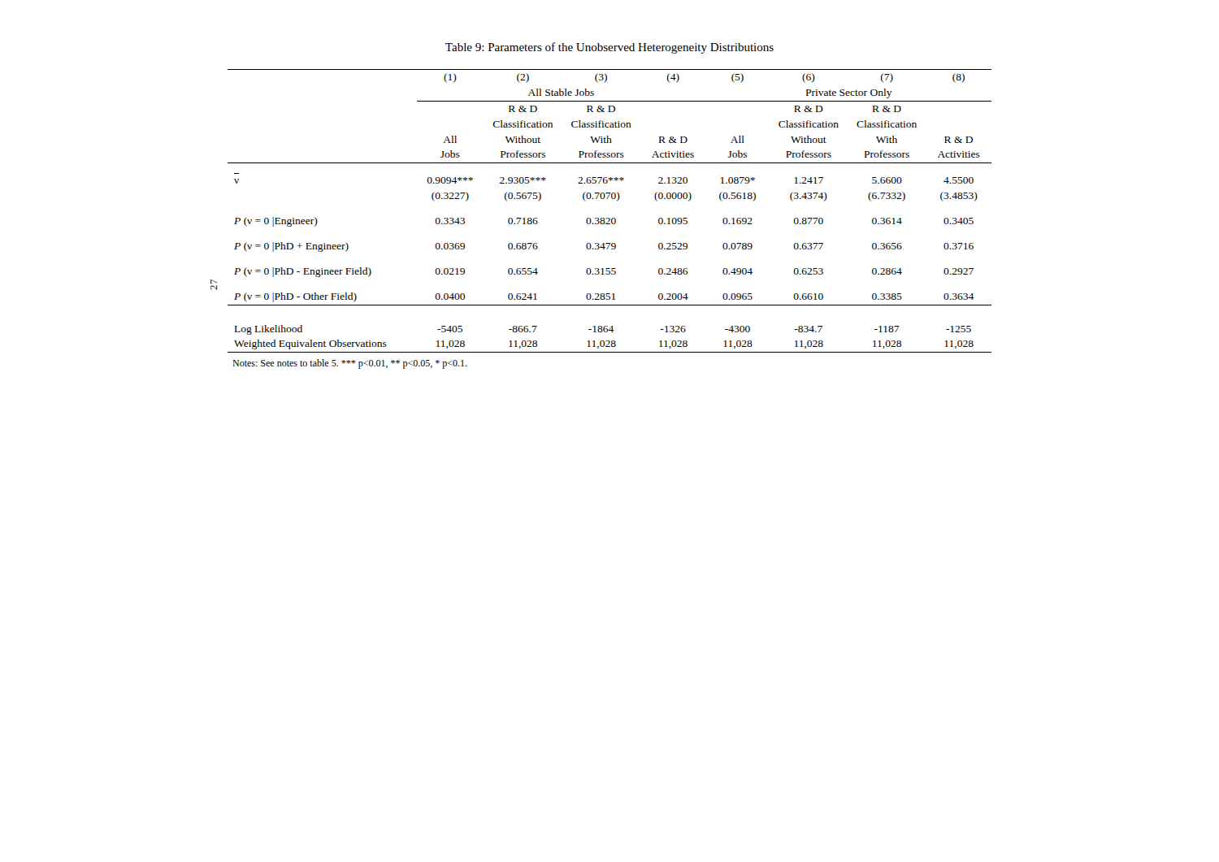27
Table 9: Parameters of the Unobserved Heterogeneity Distributions
| | (1) | (2) | (3) | (4) | (5) | (6) | (7) | (8) |
| | All Stable Jobs | Private Sector Only |
| | | R & D | R & D | | | R & D | R & D | |
| | | Classification | Classification | | | Classification | Classification | |
| | All | Without | With | R & D | All | Without | With | R & D |
| | Jobs | Professors | Professors | Activities | Jobs | Professors | Professors | Activities |
| ν | 0.9094*** | 2.9305*** | 2.6576*** | 2.1320 | 1.0879* | 1.2417 | 5.6600 | 4.5500 |
| | (0.3227) | (0.5675) | (0.7070) | (0.0000) | (0.5618) | (3.4374) | (6.7332) | (3.4853) |
| P (ν = 0 /Engineer) | 0.3343 | 0.7186 | 0.3820 | 0.1095 | 0.1692 | 0.8770 | 0.3614 | 0.3405 |
| P (ν = 0 /PhD + Engineer) | 0.0369 | 0.6876 | 0.3479 | 0.2529 | 0.0789 | 0.6377 | 0.3656 | 0.3716 |
| P (ν = 0 /PhD - Engineer Field) | 0.0219 | 0.6554 | 0.3155 | 0.2486 | 0.4904 | 0.6253 | 0.2864 | 0.2927 |
| P (ν = 0 /PhD - Other Field) | 0.0400 | 0.6241 | 0.2851 | 0.2004 | 0.0965 | 0.6610 | 0.3385 | 0.3634 |
| Log Likelihood | -5405 | -866.7 | -1864 | -1326 | -4300 | -834.7 | -1187 | -1255 |
| Weighted Equivalent Observations | 11,028 | 11,028 | 11,028 | 11,028 | 11,028 | 11,028 | 11,028 | 11,028 |
Notes: See notes to table 5. *** p<0.01, ** p<0.05, * p<0.1.